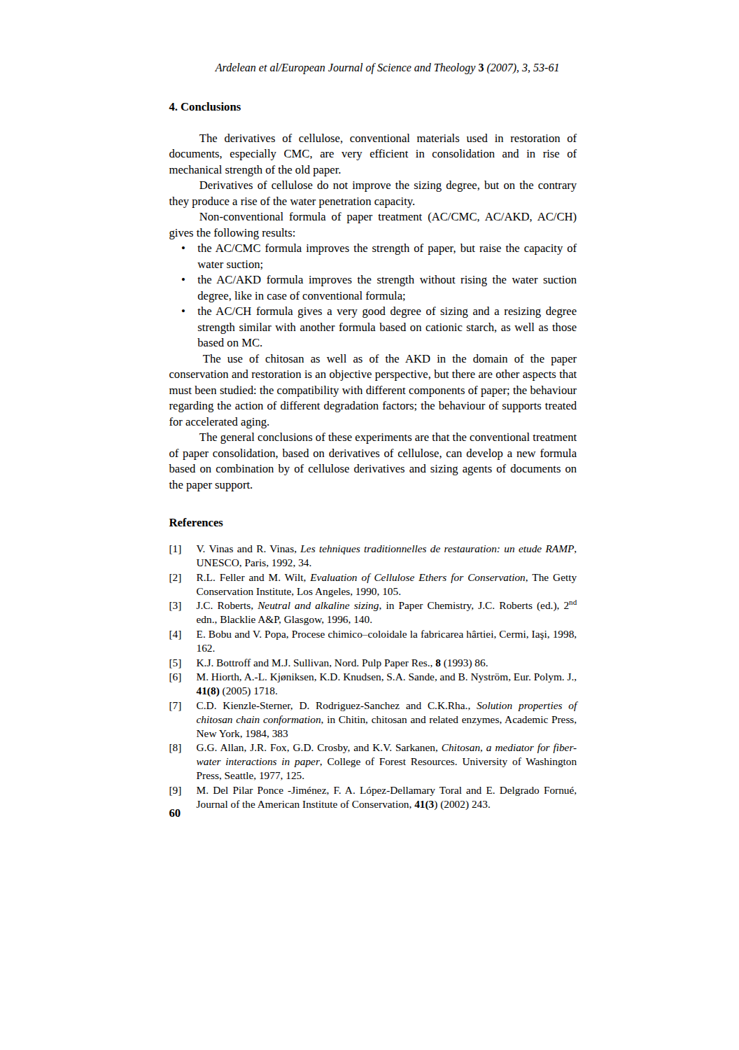Ardelean et al/European Journal of Science and Theology 3 (2007), 3, 53-61
4. Conclusions
The derivatives of cellulose, conventional materials used in restoration of documents, especially CMC, are very efficient in consolidation and in rise of mechanical strength of the old paper.
Derivatives of cellulose do not improve the sizing degree, but on the contrary they produce a rise of the water penetration capacity.
Non-conventional formula of paper treatment (AC/CMC, AC/AKD, AC/CH) gives the following results:
the AC/CMC formula improves the strength of paper, but raise the capacity of water suction;
the AC/AKD formula improves the strength without rising the water suction degree, like in case of conventional formula;
the AC/CH formula gives a very good degree of sizing and a resizing degree strength similar with another formula based on cationic starch, as well as those based on MC.
The use of chitosan as well as of the AKD in the domain of the paper conservation and restoration is an objective perspective, but there are other aspects that must been studied: the compatibility with different components of paper; the behaviour regarding the action of different degradation factors; the behaviour of supports treated for accelerated aging.
The general conclusions of these experiments are that the conventional treatment of paper consolidation, based on derivatives of cellulose, can develop a new formula based on combination by of cellulose derivatives and sizing agents of documents on the paper support.
References
[1] V. Vinas and R. Vinas, Les tehniques traditionnelles de restauration: un etude RAMP, UNESCO, Paris, 1992, 34.
[2] R.L. Feller and M. Wilt, Evaluation of Cellulose Ethers for Conservation, The Getty Conservation Institute, Los Angeles, 1990, 105.
[3] J.C. Roberts, Neutral and alkaline sizing, in Paper Chemistry, J.C. Roberts (ed.), 2nd edn., Blacklie A&P, Glasgow, 1996, 140.
[4] E. Bobu and V. Popa, Procese chimico–coloidale la fabricarea hârtiei, Cermi, Iaşi, 1998, 162.
[5] K.J. Bottroff and M.J. Sullivan, Nord. Pulp Paper Res., 8 (1993) 86.
[6] M. Hiorth, A.-L. Kjøniksen, K.D. Knudsen, S.A. Sande, and B. Nyström, Eur. Polym. J., 41(8) (2005) 1718.
[7] C.D. Kienzle-Sterner, D. Rodriguez-Sanchez and C.K.Rha., Solution properties of chitosan chain conformation, in Chitin, chitosan and related enzymes, Academic Press, New York, 1984, 383
[8] G.G. Allan, J.R. Fox, G.D. Crosby, and K.V. Sarkanen, Chitosan, a mediator for fiber-water interactions in paper, College of Forest Resources. University of Washington Press, Seattle, 1977, 125.
[9] M. Del Pilar Ponce -Jiménez, F. A. López-Dellamary Toral and E. Delgrado Fornué, Journal of the American Institute of Conservation, 41(3) (2002) 243.
60